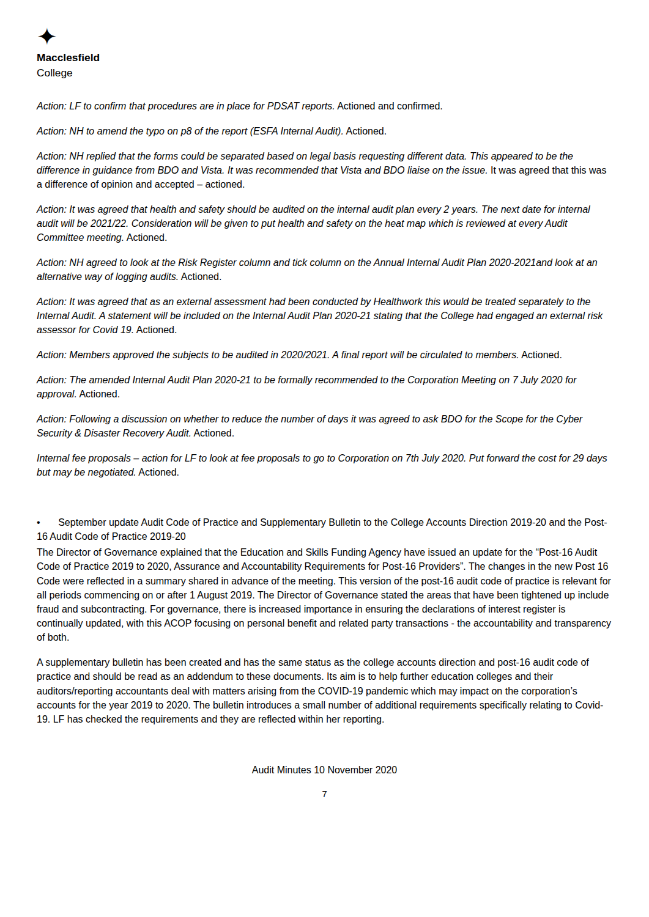✦
Macclesfield
College
Action: LF to confirm that procedures are in place for PDSAT reports. Actioned and confirmed.
Action: NH to amend the typo on p8 of the report (ESFA Internal Audit). Actioned.
Action: NH replied that the forms could be separated based on legal basis requesting different data. This appeared to be the difference in guidance from BDO and Vista. It was recommended that Vista and BDO liaise on the issue. It was agreed that this was a difference of opinion and accepted – actioned.
Action: It was agreed that health and safety should be audited on the internal audit plan every 2 years. The next date for internal audit will be 2021/22. Consideration will be given to put health and safety on the heat map which is reviewed at every Audit Committee meeting. Actioned.
Action: NH agreed to look at the Risk Register column and tick column on the Annual Internal Audit Plan 2020-2021and look at an alternative way of logging audits. Actioned.
Action: It was agreed that as an external assessment had been conducted by Healthwork this would be treated separately to the Internal Audit. A statement will be included on the Internal Audit Plan 2020-21 stating that the College had engaged an external risk assessor for Covid 19. Actioned.
Action: Members approved the subjects to be audited in 2020/2021. A final report will be circulated to members. Actioned.
Action: The amended Internal Audit Plan 2020-21 to be formally recommended to the Corporation Meeting on 7 July 2020 for approval. Actioned.
Action: Following a discussion on whether to reduce the number of days it was agreed to ask BDO for the Scope for the Cyber Security & Disaster Recovery Audit. Actioned.
Internal fee proposals – action for LF to look at fee proposals to go to Corporation on 7th July 2020. Put forward the cost for 29 days but may be negotiated. Actioned.
•September update Audit Code of Practice and Supplementary Bulletin to the College Accounts Direction 2019-20 and the Post-16 Audit Code of Practice 2019-20
The Director of Governance explained that the Education and Skills Funding Agency have issued an update for the “Post-16 Audit Code of Practice 2019 to 2020, Assurance and Accountability Requirements for Post-16 Providers”. The changes in the new Post 16 Code were reflected in a summary shared in advance of the meeting. This version of the post-16 audit code of practice is relevant for all periods commencing on or after 1 August 2019. The Director of Governance stated the areas that have been tightened up include fraud and subcontracting. For governance, there is increased importance in ensuring the declarations of interest register is continually updated, with this ACOP focusing on personal benefit and related party transactions - the accountability and transparency of both.
A supplementary bulletin has been created and has the same status as the college accounts direction and post-16 audit code of practice and should be read as an addendum to these documents. Its aim is to help further education colleges and their auditors/reporting accountants deal with matters arising from the COVID-19 pandemic which may impact on the corporation’s accounts for the year 2019 to 2020. The bulletin introduces a small number of additional requirements specifically relating to Covid-19. LF has checked the requirements and they are reflected within her reporting.
Audit Minutes 10 November 2020
7